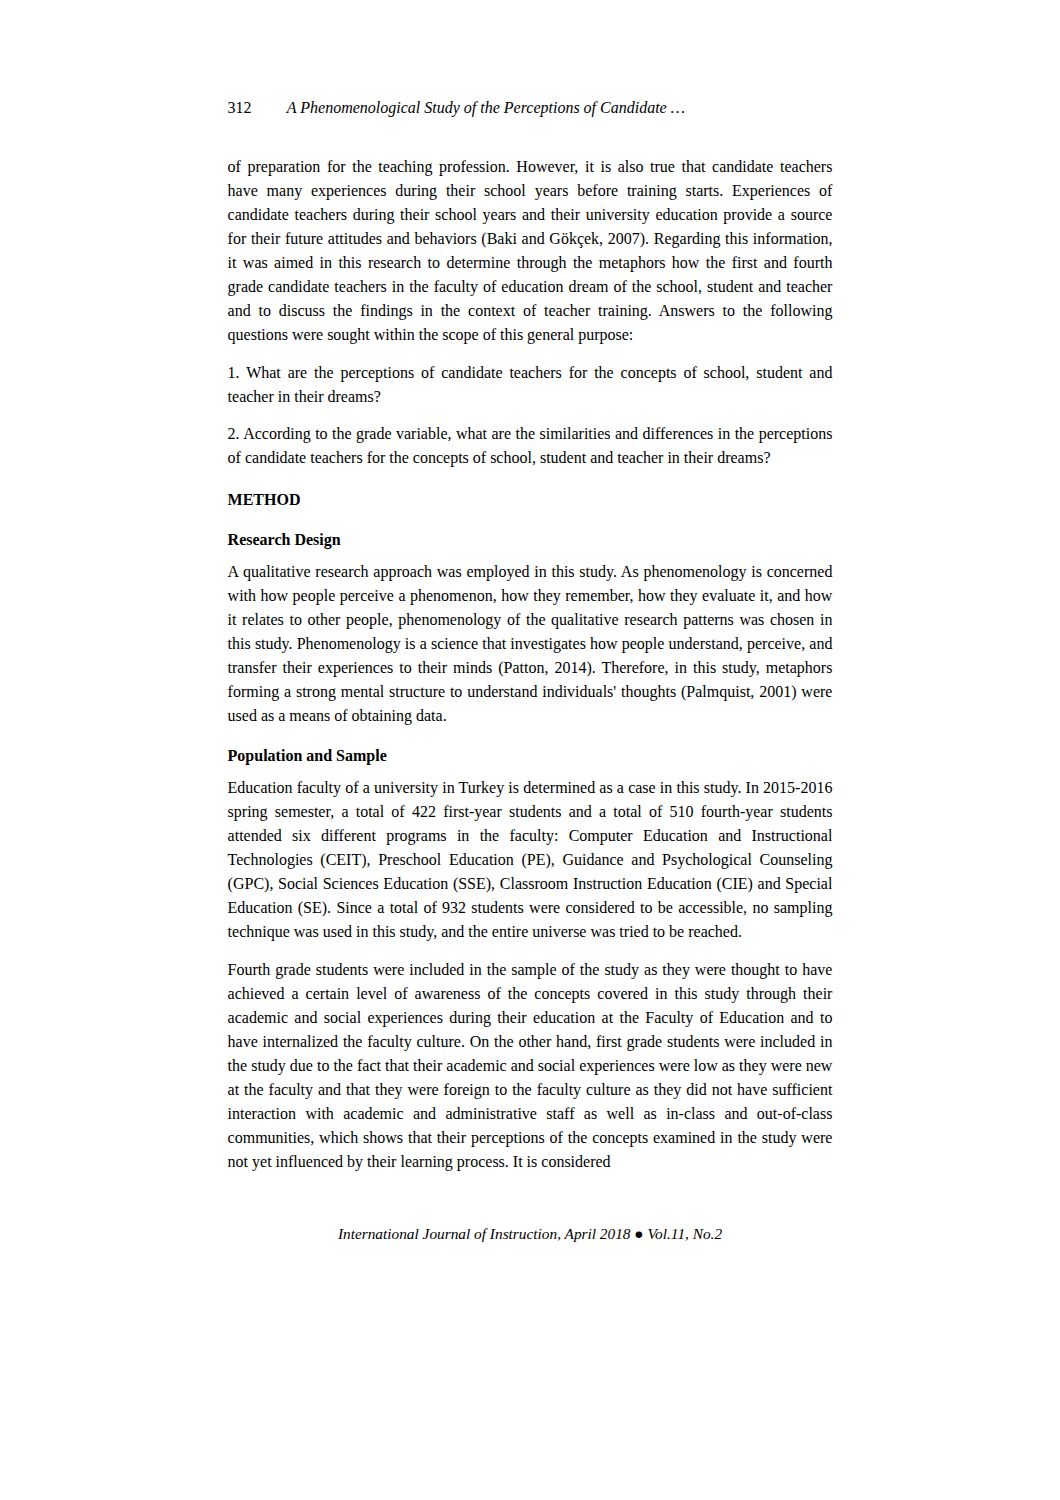312 A Phenomenological Study of the Perceptions of Candidate …
of preparation for the teaching profession. However, it is also true that candidate teachers have many experiences during their school years before training starts. Experiences of candidate teachers during their school years and their university education provide a source for their future attitudes and behaviors (Baki and Gökçek, 2007). Regarding this information, it was aimed in this research to determine through the metaphors how the first and fourth grade candidate teachers in the faculty of education dream of the school, student and teacher and to discuss the findings in the context of teacher training. Answers to the following questions were sought within the scope of this general purpose:
1. What are the perceptions of candidate teachers for the concepts of school, student and teacher in their dreams?
2. According to the grade variable, what are the similarities and differences in the perceptions of candidate teachers for the concepts of school, student and teacher in their dreams?
METHOD
Research Design
A qualitative research approach was employed in this study. As phenomenology is concerned with how people perceive a phenomenon, how they remember, how they evaluate it, and how it relates to other people, phenomenology of the qualitative research patterns was chosen in this study. Phenomenology is a science that investigates how people understand, perceive, and transfer their experiences to their minds (Patton, 2014). Therefore, in this study, metaphors forming a strong mental structure to understand individuals' thoughts (Palmquist, 2001) were used as a means of obtaining data.
Population and Sample
Education faculty of a university in Turkey is determined as a case in this study. In 2015-2016 spring semester, a total of 422 first-year students and a total of 510 fourth-year students attended six different programs in the faculty: Computer Education and Instructional Technologies (CEIT), Preschool Education (PE), Guidance and Psychological Counseling (GPC), Social Sciences Education (SSE), Classroom Instruction Education (CIE) and Special Education (SE). Since a total of 932 students were considered to be accessible, no sampling technique was used in this study, and the entire universe was tried to be reached.
Fourth grade students were included in the sample of the study as they were thought to have achieved a certain level of awareness of the concepts covered in this study through their academic and social experiences during their education at the Faculty of Education and to have internalized the faculty culture. On the other hand, first grade students were included in the study due to the fact that their academic and social experiences were low as they were new at the faculty and that they were foreign to the faculty culture as they did not have sufficient interaction with academic and administrative staff as well as in-class and out-of-class communities, which shows that their perceptions of the concepts examined in the study were not yet influenced by their learning process. It is considered
International Journal of Instruction, April 2018 ● Vol.11, No.2